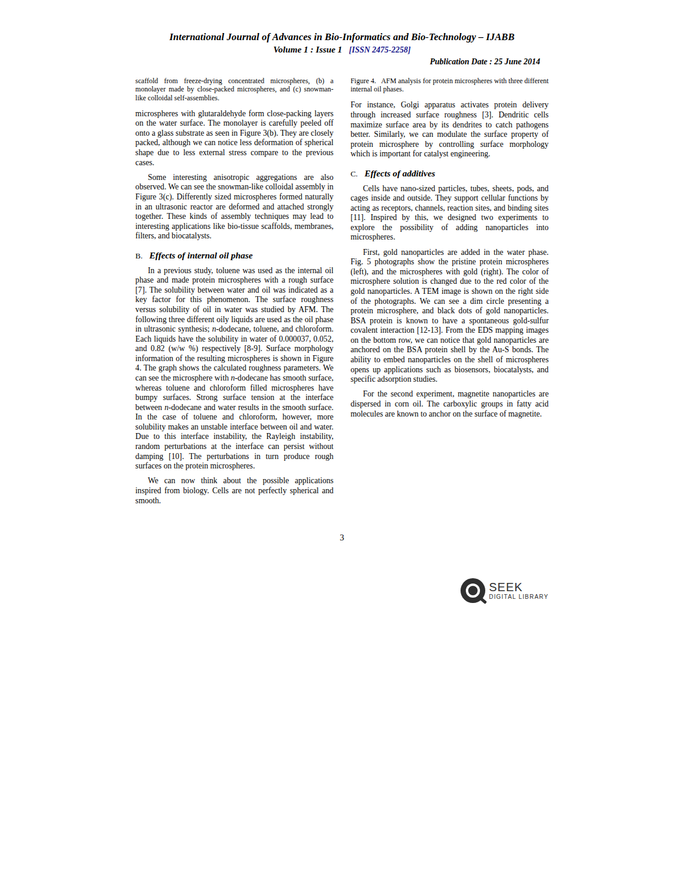International Journal of Advances in Bio-Informatics and Bio-Technology – IJABB
Volume 1 : Issue 1 [ISSN 2475-2258]
Publication Date : 25 June 2014
scaffold from freeze-drying concentrated microspheres, (b) a monolayer made by close-packed microspheres, and (c) snowman-like colloidal self-assemblies.
microspheres with glutaraldehyde form close-packing layers on the water surface. The monolayer is carefully peeled off onto a glass substrate as seen in Figure 3(b). They are closely packed, although we can notice less deformation of spherical shape due to less external stress compare to the previous cases.
Some interesting anisotropic aggregations are also observed. We can see the snowman-like colloidal assembly in Figure 3(c). Differently sized microspheres formed naturally in an ultrasonic reactor are deformed and attached strongly together. These kinds of assembly techniques may lead to interesting applications like bio-tissue scaffolds, membranes, filters, and biocatalysts.
B. Effects of internal oil phase
In a previous study, toluene was used as the internal oil phase and made protein microspheres with a rough surface [7]. The solubility between water and oil was indicated as a key factor for this phenomenon. The surface roughness versus solubility of oil in water was studied by AFM. The following three different oily liquids are used as the oil phase in ultrasonic synthesis; n-dodecane, toluene, and chloroform. Each liquids have the solubility in water of 0.000037, 0.052, and 0.82 (w/w %) respectively [8-9]. Surface morphology information of the resulting microspheres is shown in Figure 4. The graph shows the calculated roughness parameters. We can see the microsphere with n-dodecane has smooth surface, whereas toluene and chloroform filled microspheres have bumpy surfaces. Strong surface tension at the interface between n-dodecane and water results in the smooth surface. In the case of toluene and chloroform, however, more solubility makes an unstable interface between oil and water. Due to this interface instability, the Rayleigh instability, random perturbations at the interface can persist without damping [10]. The perturbations in turn produce rough surfaces on the protein microspheres.
We can now think about the possible applications inspired from biology. Cells are not perfectly spherical and smooth.
Figure 4. AFM analysis for protein microspheres with three different internal oil phases.
For instance, Golgi apparatus activates protein delivery through increased surface roughness [3]. Dendritic cells maximize surface area by its dendrites to catch pathogens better. Similarly, we can modulate the surface property of protein microsphere by controlling surface morphology which is important for catalyst engineering.
C. Effects of additives
Cells have nano-sized particles, tubes, sheets, pods, and cages inside and outside. They support cellular functions by acting as receptors, channels, reaction sites, and binding sites [11]. Inspired by this, we designed two experiments to explore the possibility of adding nanoparticles into microspheres.
First, gold nanoparticles are added in the water phase. Fig. 5 photographs show the pristine protein microspheres (left), and the microspheres with gold (right). The color of microsphere solution is changed due to the red color of the gold nanoparticles. A TEM image is shown on the right side of the photographs. We can see a dim circle presenting a protein microsphere, and black dots of gold nanoparticles. BSA protein is known to have a spontaneous gold-sulfur covalent interaction [12-13]. From the EDS mapping images on the bottom row, we can notice that gold nanoparticles are anchored on the BSA protein shell by the Au-S bonds. The ability to embed nanoparticles on the shell of microspheres opens up applications such as biosensors, biocatalysts, and specific adsorption studies.
For the second experiment, magnetite nanoparticles are dispersed in corn oil. The carboxylic groups in fatty acid molecules are known to anchor on the surface of magnetite.
3
SEEK
DIGITAL LIBRARY